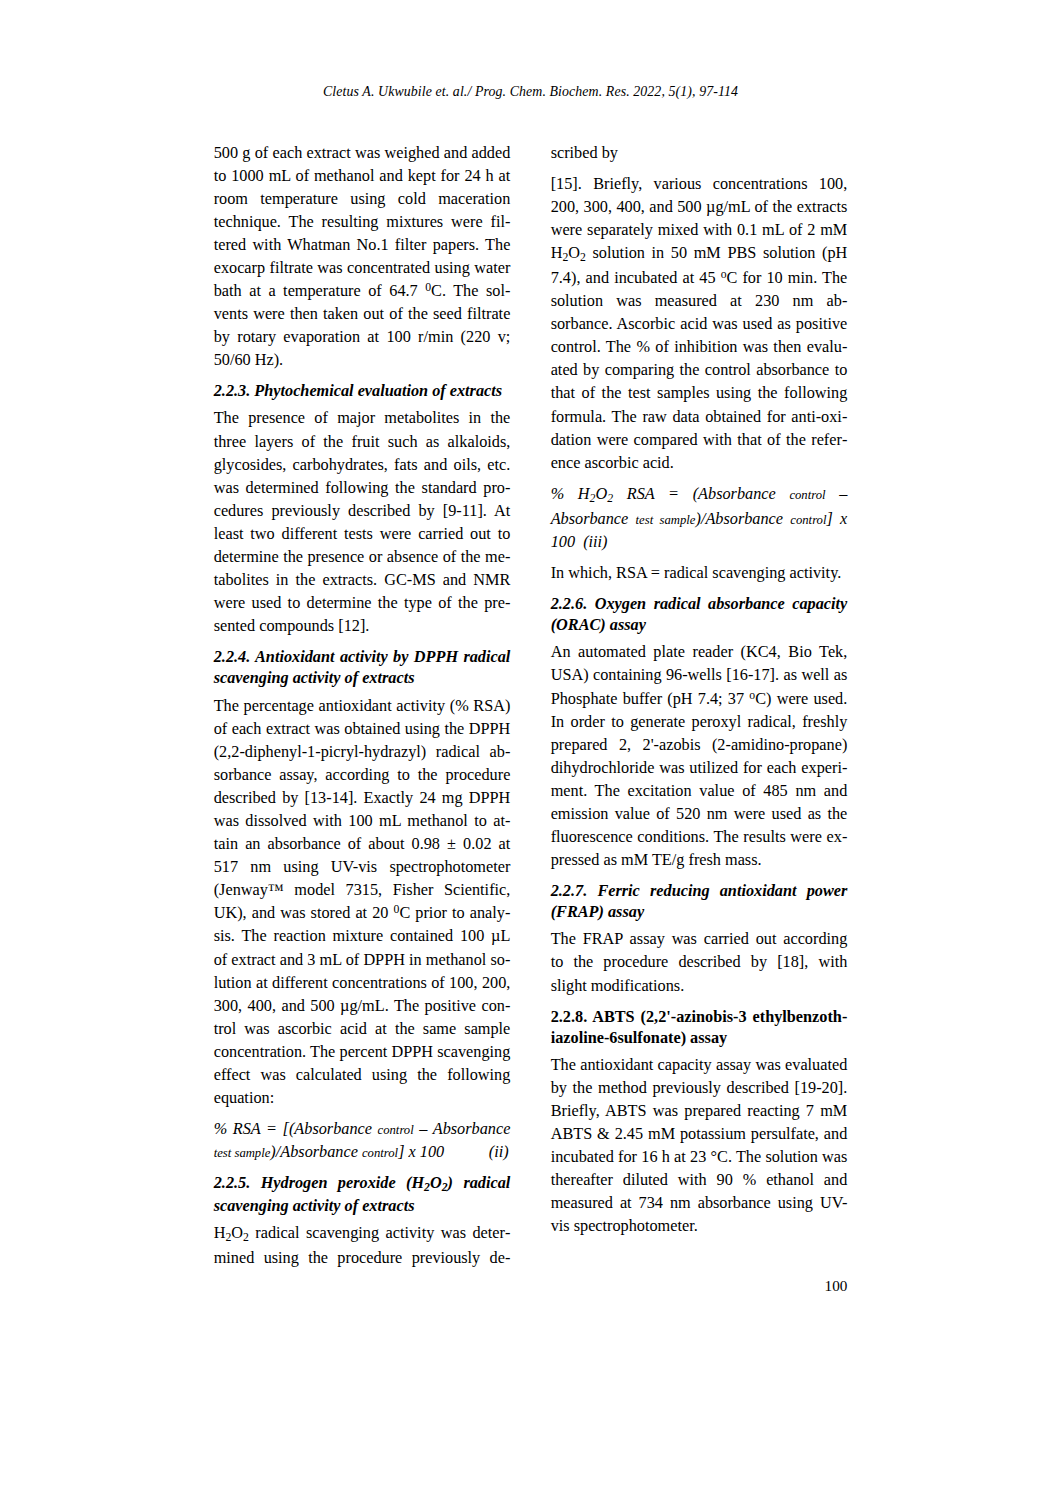Cletus A. Ukwubile et. al./ Prog. Chem. Biochem. Res. 2022, 5(1), 97-114
500 g of each extract was weighed and added to 1000 mL of methanol and kept for 24 h at room temperature using cold maceration technique. The resulting mixtures were filtered with Whatman No.1 filter papers. The exocarp filtrate was concentrated using water bath at a temperature of 64.7 0 C. The solvents were then taken out of the seed filtrate by rotary evaporation at 100 r/min (220 v; 50/60 Hz).
2.2.3. Phytochemical evaluation of extracts
The presence of major metabolites in the three layers of the fruit such as alkaloids, glycosides, carbohydrates, fats and oils, etc. was determined following the standard procedures previously described by [9-11]. At least two different tests were carried out to determine the presence or absence of the metabolites in the extracts. GC-MS and NMR were used to determine the type of the presented compounds [12].
2.2.4. Antioxidant activity by DPPH radical scavenging activity of extracts
The percentage antioxidant activity (% RSA) of each extract was obtained using the DPPH (2,2-diphenyl-1-picryl-hydrazyl) radical absorbance assay, according to the procedure described by [13-14]. Exactly 24 mg DPPH was dissolved with 100 mL methanol to attain an absorbance of about 0.98 ± 0.02 at 517 nm using UV-vis spectrophotometer (Jenway™ model 7315, Fisher Scientific, UK), and was stored at 20 0 C prior to analysis. The reaction mixture contained 100 µL of extract and 3 mL of DPPH in methanol solution at different concentrations of 100, 200, 300, 400, and 500 µg/mL. The positive control was ascorbic acid at the same sample concentration. The percent DPPH scavenging effect was calculated using the following equation:
% RSA = [(Absorbance control – Absorbance test sample)/Absorbance control] x 100 (ii)
2.2.5. Hydrogen peroxide (H2 O2) radical scavenging activity of extracts
H2 O2 radical scavenging activity was determined using the procedure previously described by
[15]. Briefly, various concentrations 100, 200, 300, 400, and 500 µg/mL of the extracts were separately mixed with 0.1 mL of 2 mM H2 O2 solution in 50 mM PBS solution (pH 7.4), and incubated at 45 o C for 10 min. The solution was measured at 230 nm absorbance. Ascorbic acid was used as positive control. The % of inhibition was then evaluated by comparing the control absorbance to that of the test samples using the following formula. The raw data obtained for anti-oxidation were compared with that of the reference ascorbic acid.
% H2 O2 RSA = (Absorbance control – Absorbance test sample)/Absorbance control] x 100 (iii)
In which, RSA = radical scavenging activity.
2.2.6. Oxygen radical absorbance capacity (ORAC) assay
An automated plate reader (KC4, Bio Tek, USA) containing 96-wells [16-17]. as well as Phosphate buffer (pH 7.4; 37 o C) were used. In order to generate peroxyl radical, freshly prepared 2, 2'-azobis (2-amidino-propane) dihydrochloride was utilized for each experiment. The excitation value of 485 nm and emission value of 520 nm were used as the fluorescence conditions. The results were expressed as mM TE/g fresh mass.
2.2.7. Ferric reducing antioxidant power (FRAP) assay
The FRAP assay was carried out according to the procedure described by [18], with slight modifications.
2.2.8. ABTS (2,2'-azinobis-3 ethylbenzothiazoline-6sulfonate) assay
The antioxidant capacity assay was evaluated by the method previously described [19-20]. Briefly, ABTS was prepared reacting 7 mM ABTS & 2.45 mM potassium persulfate, and incubated for 16 h at 23 °C. The solution was thereafter diluted with 90 % ethanol and measured at 734 nm absorbance using UV-vis spectrophotometer.
100